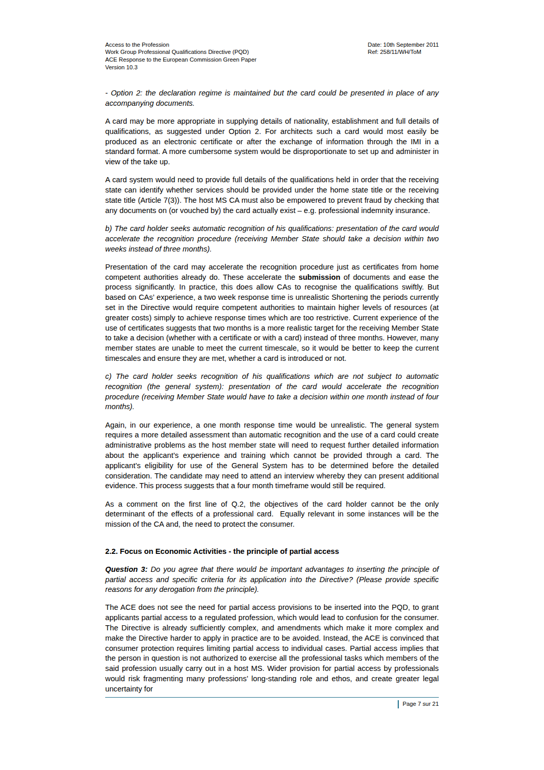Access to the Profession
Work Group Professional Qualifications Directive (PQD)
ACE Response to the European Commission Green Paper
Version 10.3
Date: 10th September 2011
Ref: 258/11/WH/ToM
- Option 2: the declaration regime is maintained but the card could be presented in place of any accompanying documents.
A card may be more appropriate in supplying details of nationality, establishment and full details of qualifications, as suggested under Option 2. For architects such a card would most easily be produced as an electronic certificate or after the exchange of information through the IMI in a standard format. A more cumbersome system would be disproportionate to set up and administer in view of the take up.
A card system would need to provide full details of the qualifications held in order that the receiving state can identify whether services should be provided under the home state title or the receiving state title (Article 7(3)). The host MS CA must also be empowered to prevent fraud by checking that any documents on (or vouched by) the card actually exist – e.g. professional indemnity insurance.
b) The card holder seeks automatic recognition of his qualifications: presentation of the card would accelerate the recognition procedure (receiving Member State should take a decision within two weeks instead of three months).
Presentation of the card may accelerate the recognition procedure just as certificates from home competent authorities already do. These accelerate the submission of documents and ease the process significantly. In practice, this does allow CAs to recognise the qualifications swiftly. But based on CAs’ experience, a two week response time is unrealistic Shortening the periods currently set in the Directive would require competent authorities to maintain higher levels of resources (at greater costs) simply to achieve response times which are too restrictive. Current experience of the use of certificates suggests that two months is a more realistic target for the receiving Member State to take a decision (whether with a certificate or with a card) instead of three months. However, many member states are unable to meet the current timescale, so it would be better to keep the current timescales and ensure they are met, whether a card is introduced or not.
c) The card holder seeks recognition of his qualifications which are not subject to automatic recognition (the general system): presentation of the card would accelerate the recognition procedure (receiving Member State would have to take a decision within one month instead of four months).
Again, in our experience, a one month response time would be unrealistic. The general system requires a more detailed assessment than automatic recognition and the use of a card could create administrative problems as the host member state will need to request further detailed information about the applicant’s experience and training which cannot be provided through a card. The applicant’s eligibility for use of the General System has to be determined before the detailed consideration. The candidate may need to attend an interview whereby they can present additional evidence. This process suggests that a four month timeframe would still be required.
As a comment on the first line of Q.2, the objectives of the card holder cannot be the only determinant of the effects of a professional card. Equally relevant in some instances will be the mission of the CA and, the need to protect the consumer.
2.2. Focus on Economic Activities - the principle of partial access
Question 3: Do you agree that there would be important advantages to inserting the principle of partial access and specific criteria for its application into the Directive? (Please provide specific reasons for any derogation from the principle).
The ACE does not see the need for partial access provisions to be inserted into the PQD, to grant applicants partial access to a regulated profession, which would lead to confusion for the consumer. The Directive is already sufficiently complex, and amendments which make it more complex and make the Directive harder to apply in practice are to be avoided. Instead, the ACE is convinced that consumer protection requires limiting partial access to individual cases. Partial access implies that the person in question is not authorized to exercise all the professional tasks which members of the said profession usually carry out in a host MS. Wider provision for partial access by professionals would risk fragmenting many professions’ long-standing role and ethos, and create greater legal uncertainty for
Page 7 sur 21